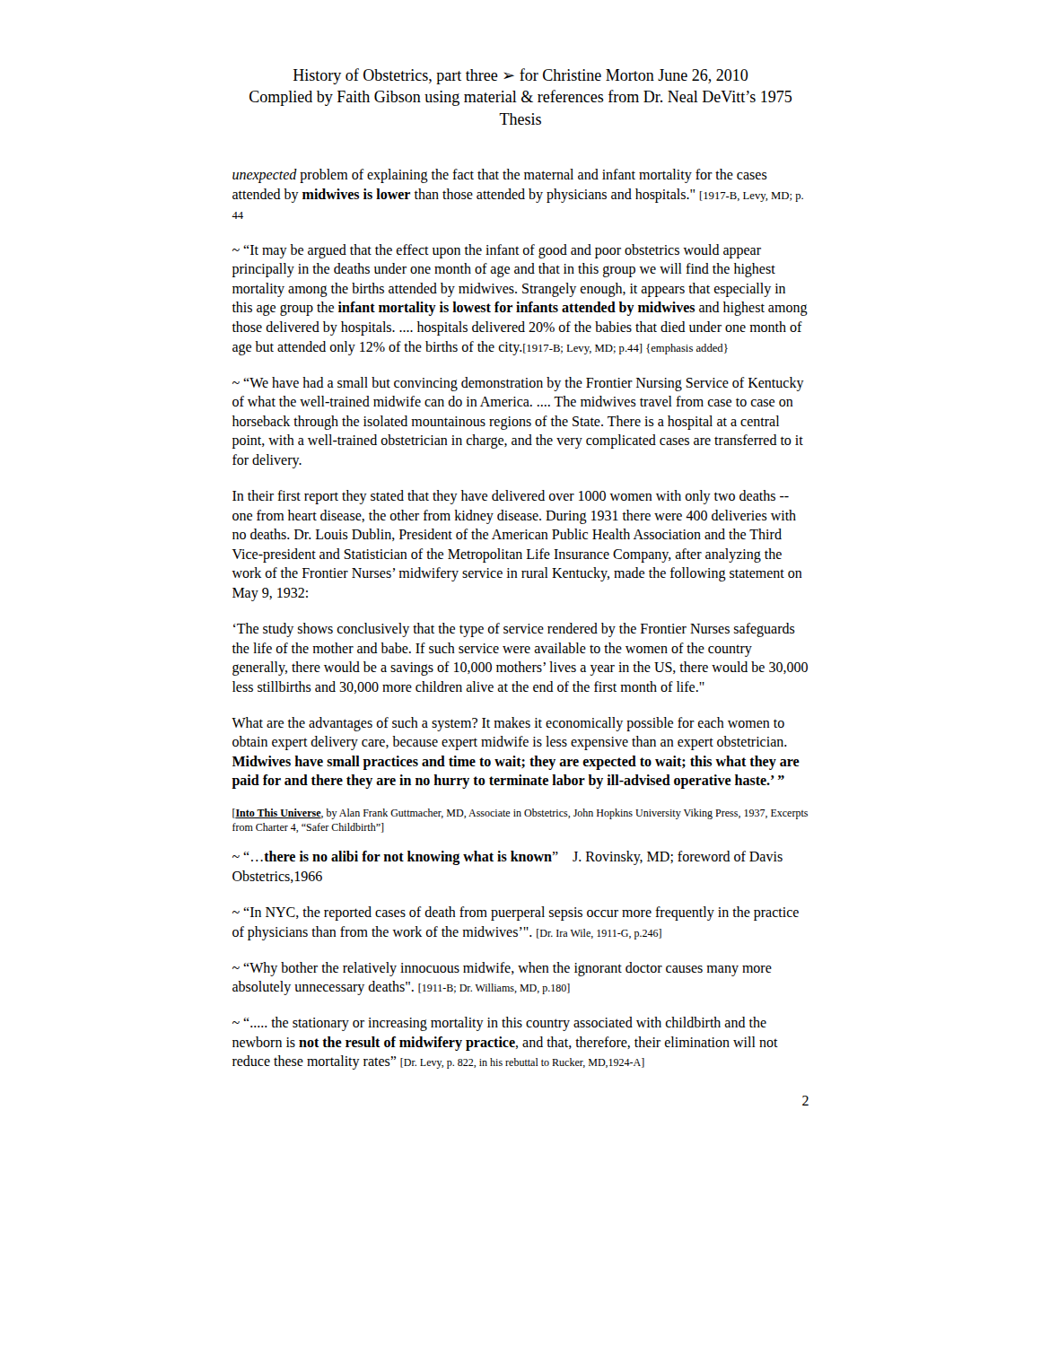History of Obstetrics, part three ➢ for Christine Morton June 26, 2010 Complied by Faith Gibson using material & references from Dr. Neal DeVitt’s 1975 Thesis
unexpected problem of explaining the fact that the maternal and infant mortality for the cases attended by midwives is lower than those attended by physicians and hospitals." [1917-B, Levy, MD; p. 44
~ “It may be argued that the effect upon the infant of good and poor obstetrics would appear principally in the deaths under one month of age and that in this group we will find the highest mortality among the births attended by midwives. Strangely enough, it appears that especially in this age group the infant mortality is lowest for infants attended by midwives and highest among those delivered by hospitals. .... hospitals delivered 20% of the babies that died under one month of age but attended only 12% of the births of the city.[1917-B; Levy, MD; p.44] {emphasis added}
~ “We have had a small but convincing demonstration by the Frontier Nursing Service of Kentucky of what the well-trained midwife can do in America. .... The midwives travel from case to case on horseback through the isolated mountainous regions of the State. There is a hospital at a central point, with a well-trained obstetrician in charge, and the very complicated cases are transferred to it for delivery.
In their first report they stated that they have delivered over 1000 women with only two deaths -- one from heart disease, the other from kidney disease. During 1931 there were 400 deliveries with no deaths. Dr. Louis Dublin, President of the American Public Health Association and the Third Vice-president and Statistician of the Metropolitan Life Insurance Company, after analyzing the work of the Frontier Nurses’ midwifery service in rural Kentucky, made the following statement on May 9, 1932:
‘The study shows conclusively that the type of service rendered by the Frontier Nurses safeguards the life of the mother and babe. If such service were available to the women of the country generally, there would be a savings of 10,000 mothers’ lives a year in the US, there would be 30,000 less stillbirths and 30,000 more children alive at the end of the first month of life."
What are the advantages of such a system? It makes it economically possible for each women to obtain expert delivery care, because expert midwife is less expensive than an expert obstetrician. Midwives have small practices and time to wait; they are expected to wait; this what they are paid for and there they are in no hurry to terminate labor by ill-advised operative haste.’ ”
[Into This Universe, by Alan Frank Guttmacher, MD, Associate in Obstetrics, John Hopkins University Viking Press, 1937, Excerpts from Charter 4, “Safer Childbirth”]
~ “…there is no alibi for not knowing what is known” J. Rovinsky, MD; foreword of Davis Obstetrics,1966
~ “In NYC, the reported cases of death from puerperal sepsis occur more frequently in the practice of physicians than from the work of the midwives’". [Dr. Ira Wile, 1911-G, p.246]
~ “Why bother the relatively innocuous midwife, when the ignorant doctor causes many more absolutely unnecessary deaths". [1911-B; Dr. Williams, MD, p.180]
~ “..... the stationary or increasing mortality in this country associated with childbirth and the newborn is not the result of midwifery practice, and that, therefore, their elimination will not reduce these mortality rates” [Dr. Levy, p. 822, in his rebuttal to Rucker, MD,1924-A]
2